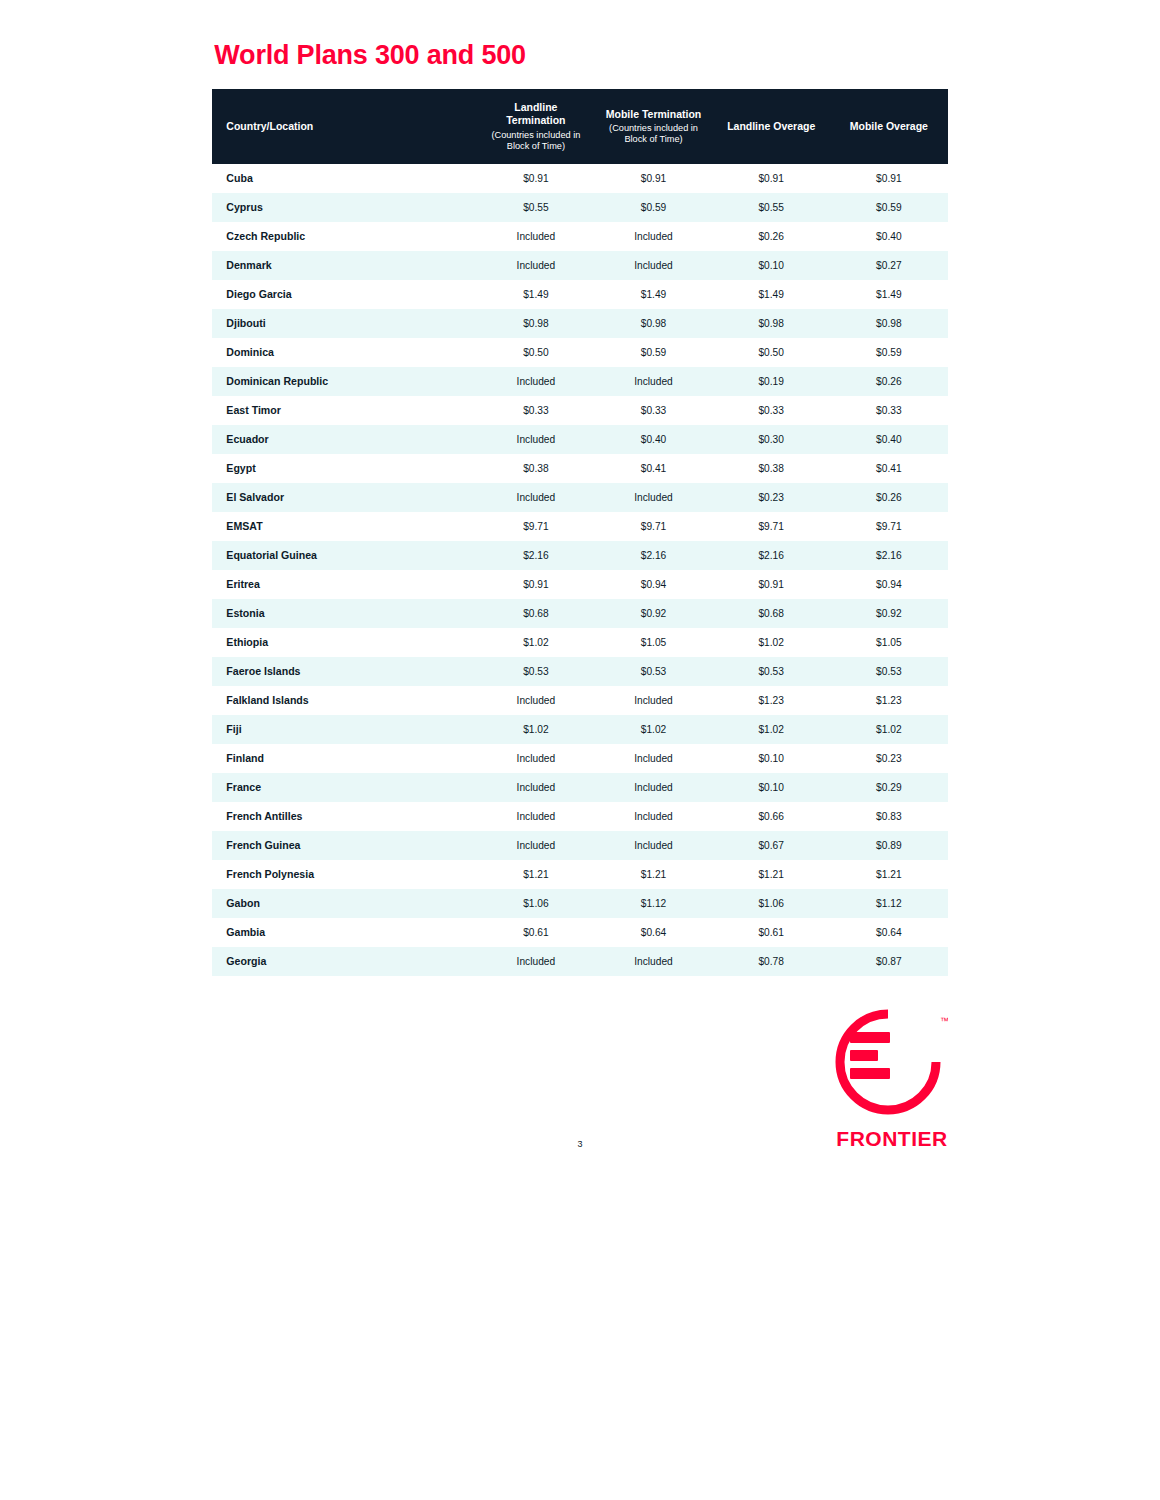World Plans 300 and 500
| Country/Location | Landline Termination (Countries included in Block of Time) | Mobile Termination (Countries included in Block of Time) | Landline Overage | Mobile Overage |
| --- | --- | --- | --- | --- |
| Cuba | $0.91 | $0.91 | $0.91 | $0.91 |
| Cyprus | $0.55 | $0.59 | $0.55 | $0.59 |
| Czech Republic | Included | Included | $0.26 | $0.40 |
| Denmark | Included | Included | $0.10 | $0.27 |
| Diego Garcia | $1.49 | $1.49 | $1.49 | $1.49 |
| Djibouti | $0.98 | $0.98 | $0.98 | $0.98 |
| Dominica | $0.50 | $0.59 | $0.50 | $0.59 |
| Dominican Republic | Included | Included | $0.19 | $0.26 |
| East Timor | $0.33 | $0.33 | $0.33 | $0.33 |
| Ecuador | Included | $0.40 | $0.30 | $0.40 |
| Egypt | $0.38 | $0.41 | $0.38 | $0.41 |
| El Salvador | Included | Included | $0.23 | $0.26 |
| EMSAT | $9.71 | $9.71 | $9.71 | $9.71 |
| Equatorial Guinea | $2.16 | $2.16 | $2.16 | $2.16 |
| Eritrea | $0.91 | $0.94 | $0.91 | $0.94 |
| Estonia | $0.68 | $0.92 | $0.68 | $0.92 |
| Ethiopia | $1.02 | $1.05 | $1.02 | $1.05 |
| Faeroe Islands | $0.53 | $0.53 | $0.53 | $0.53 |
| Falkland Islands | Included | Included | $1.23 | $1.23 |
| Fiji | $1.02 | $1.02 | $1.02 | $1.02 |
| Finland | Included | Included | $0.10 | $0.23 |
| France | Included | Included | $0.10 | $0.29 |
| French Antilles | Included | Included | $0.66 | $0.83 |
| French Guinea | Included | Included | $0.67 | $0.89 |
| French Polynesia | $1.21 | $1.21 | $1.21 | $1.21 |
| Gabon | $1.06 | $1.12 | $1.06 | $1.12 |
| Gambia | $0.61 | $0.64 | $0.61 | $0.64 |
| Georgia | Included | Included | $0.78 | $0.87 |
™
FRONTIER
3